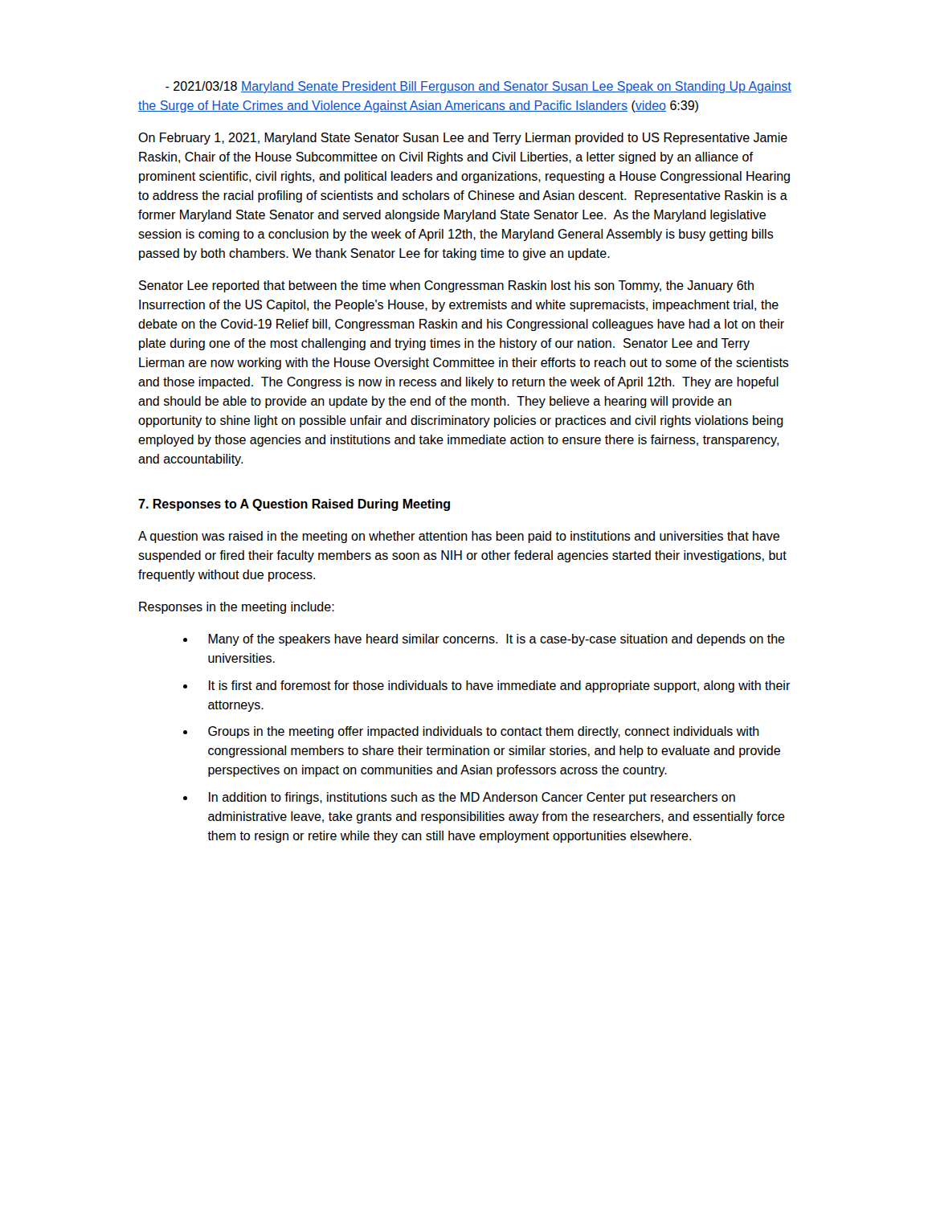- 2021/03/18 Maryland Senate President Bill Ferguson and Senator Susan Lee Speak on Standing Up Against the Surge of Hate Crimes and Violence Against Asian Americans and Pacific Islanders (video 6:39)
On February 1, 2021, Maryland State Senator Susan Lee and Terry Lierman provided to US Representative Jamie Raskin, Chair of the House Subcommittee on Civil Rights and Civil Liberties, a letter signed by an alliance of prominent scientific, civil rights, and political leaders and organizations, requesting a House Congressional Hearing to address the racial profiling of scientists and scholars of Chinese and Asian descent. Representative Raskin is a former Maryland State Senator and served alongside Maryland State Senator Lee. As the Maryland legislative session is coming to a conclusion by the week of April 12th, the Maryland General Assembly is busy getting bills passed by both chambers. We thank Senator Lee for taking time to give an update.
Senator Lee reported that between the time when Congressman Raskin lost his son Tommy, the January 6th Insurrection of the US Capitol, the People's House, by extremists and white supremacists, impeachment trial, the debate on the Covid-19 Relief bill, Congressman Raskin and his Congressional colleagues have had a lot on their plate during one of the most challenging and trying times in the history of our nation. Senator Lee and Terry Lierman are now working with the House Oversight Committee in their efforts to reach out to some of the scientists and those impacted. The Congress is now in recess and likely to return the week of April 12th. They are hopeful and should be able to provide an update by the end of the month. They believe a hearing will provide an opportunity to shine light on possible unfair and discriminatory policies or practices and civil rights violations being employed by those agencies and institutions and take immediate action to ensure there is fairness, transparency, and accountability.
7. Responses to A Question Raised During Meeting
A question was raised in the meeting on whether attention has been paid to institutions and universities that have suspended or fired their faculty members as soon as NIH or other federal agencies started their investigations, but frequently without due process.
Responses in the meeting include:
Many of the speakers have heard similar concerns. It is a case-by-case situation and depends on the universities.
It is first and foremost for those individuals to have immediate and appropriate support, along with their attorneys.
Groups in the meeting offer impacted individuals to contact them directly, connect individuals with congressional members to share their termination or similar stories, and help to evaluate and provide perspectives on impact on communities and Asian professors across the country.
In addition to firings, institutions such as the MD Anderson Cancer Center put researchers on administrative leave, take grants and responsibilities away from the researchers, and essentially force them to resign or retire while they can still have employment opportunities elsewhere.